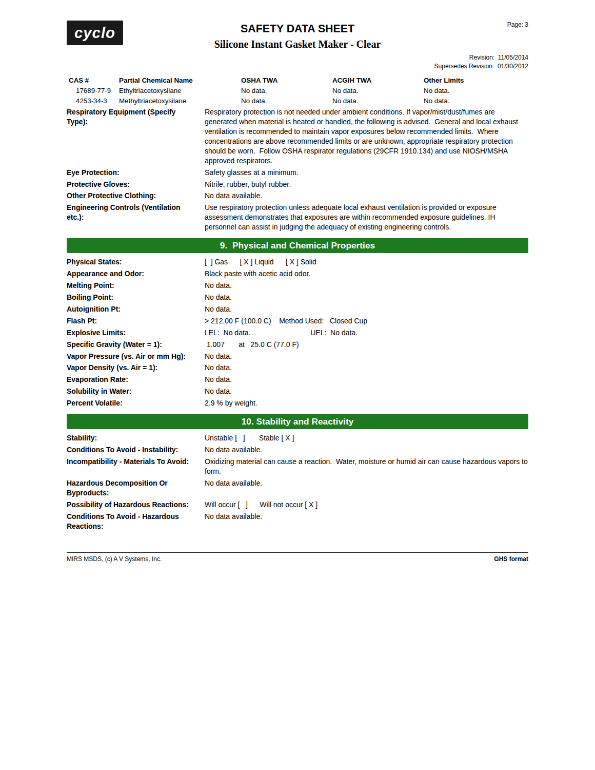cyclo
Page: 3
SAFETY DATA SHEET
Silicone Instant Gasket Maker - Clear
Revision: 11/05/2014
Supersedes Revision: 01/30/2012
| CAS # | Partial Chemical Name | OSHA TWA | ACGIH TWA | Other Limits |
| --- | --- | --- | --- | --- |
| 17689-77-9 | Ethyltriacetoxysilane | No data. | No data. | No data. |
| 4253-34-3 | Methyltriacetoxysilane | No data. | No data. | No data. |
| Respiratory Equipment (Specify Type): | Respiratory protection is not needed under ambient conditions. If vapor/mist/dust/fumes are generated when material is heated or handled, the following is advised. General and local exhaust ventilation is recommended to maintain vapor exposures below recommended limits. Where concentrations are above recommended limits or are unknown, appropriate respiratory protection should be worn. Follow OSHA respirator regulations (29CFR 1910.134) and use NIOSH/MSHA approved respirators. |
| Eye Protection: | Safety glasses at a minimum. |
| Protective Gloves: | Nitrile, rubber, butyl rubber. |
| Other Protective Clothing: | No data available. |
| Engineering Controls (Ventilation etc.): | Use respiratory protection unless adequate local exhaust ventilation is provided or exposure assessment demonstrates that exposures are within recommended exposure guidelines. IH personnel can assist in judging the adequacy of existing engineering controls. |
9. Physical and Chemical Properties
| Physical States: | [ ] Gas [ X ] Liquid [ X ] Solid |
| Appearance and Odor: | Black paste with acetic acid odor. |
| Melting Point: | No data. |
| Boiling Point: | No data. |
| Autoignition Pt: | No data. |
| Flash Pt: | > 212.00 F (100.0 C) Method Used: Closed Cup |
| Explosive Limits: | LEL: No data. UEL: No data. |
| Specific Gravity (Water = 1): | 1.007 at 25.0 C (77.0 F) |
| Vapor Pressure (vs. Air or mm Hg): | No data. |
| Vapor Density (vs. Air = 1): | No data. |
| Evaporation Rate: | No data. |
| Solubility in Water: | No data. |
| Percent Volatile: | 2.9 % by weight. |
10. Stability and Reactivity
| Stability: | Unstable [ ] Stable [ X ] |
| Conditions To Avoid - Instability: | No data available. |
| Incompatibility - Materials To Avoid: | Oxidizing material can cause a reaction. Water, moisture or humid air can cause hazardous vapors to form. |
| Hazardous Decomposition Or Byproducts: | No data available. |
| Possibility of Hazardous Reactions: | Will occur [ ] Will not occur [ X ] |
| Conditions To Avoid - Hazardous Reactions: | No data available. |
MIRS MSDS, (c) A V Systems, Inc.
GHS format